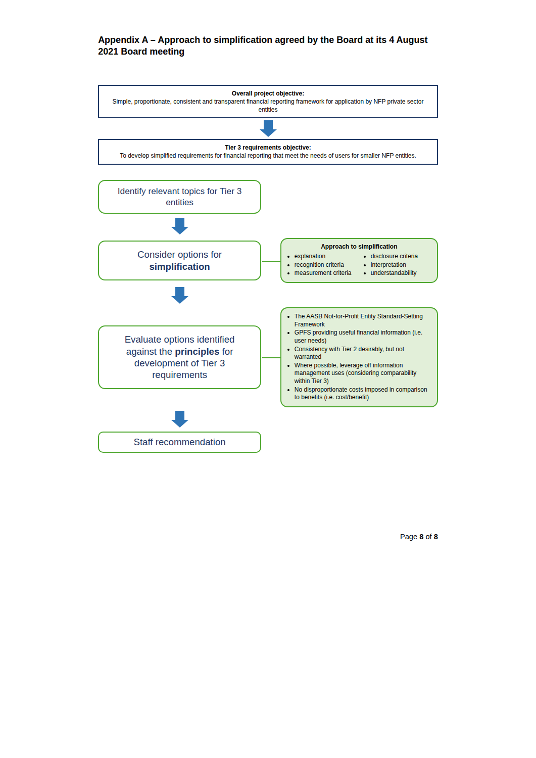Appendix A – Approach to simplification agreed by the Board at its 4 August 2021 Board meeting
Overall project objective:
Simple, proportionate, consistent and transparent financial reporting framework for application by NFP private sector entities
Tier 3 requirements objective:
To develop simplified requirements for financial reporting that meet the needs of users for smaller NFP entities.
Identify relevant topics for Tier 3 entities
Consider options for simplification
Approach to simplification
explanation
recognition criteria
measurement criteria
disclosure criteria
interpretation
understandability
Evaluate options identified against the principles for development of Tier 3 requirements
The AASB Not-for-Profit Entity Standard-Setting Framework
GPFS providing useful financial information (i.e. user needs)
Consistency with Tier 2 desirably, but not warranted
Where possible, leverage off information management uses (considering comparability within Tier 3)
No disproportionate costs imposed in comparison to benefits (i.e. cost/benefit)
Staff recommendation
Page 8 of 8